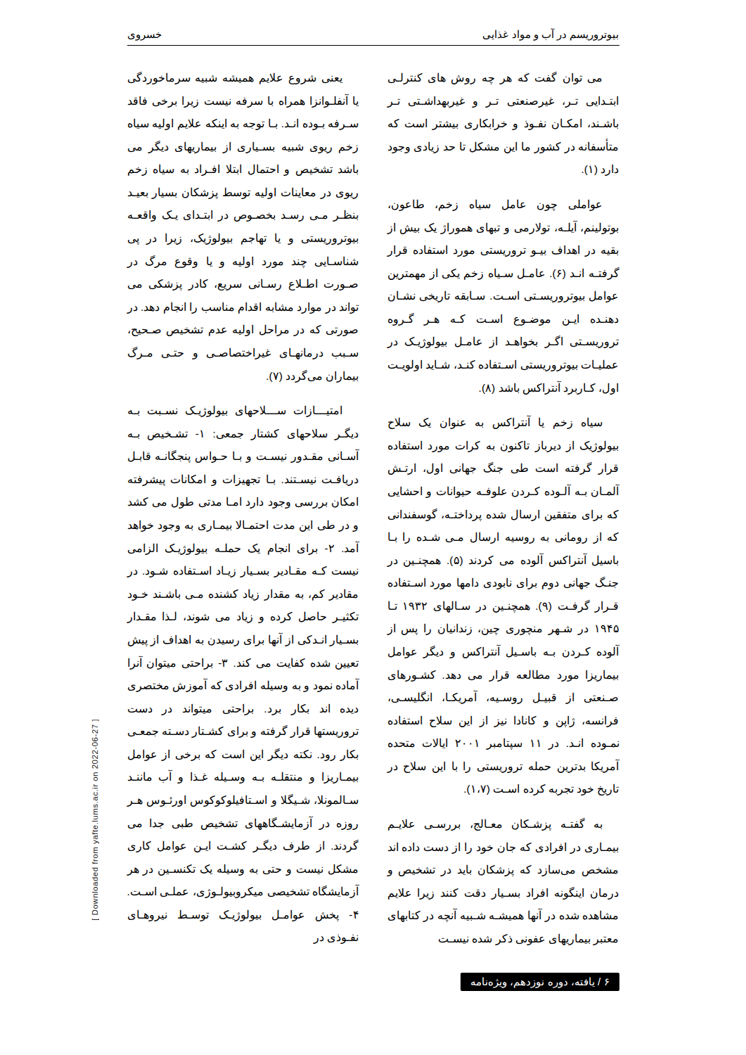بیوتروریسم در آب و مواد غذایی
خسروی
می توان گفت که هر چه روش های کنترلـی ابتـدایی تـر، غیرصنعتی تـر و غیربهداشـتی تـر باشـند، امکـان نفـوذ و خرابکاری بیشتر است که متأسفانه در کشور ما این مشکل تا حد زیادی وجود دارد (۱).
عواملی چون عامل سیاه زخم، طاعون، بوتولینم، آیلـه، تولارمی و تبهای هموراژ یک بیش از بقیه در اهداف بیـو تروریستی مورد استفاده قرار گرفتـه انـد (۶). عامـل سـیاه زخم یکی از مهمترین عوامل بیوتروریسـتی اسـت. سـابقه تاریخی نشـان دهنـده ایـن موضـوع اسـت کـه هـر گـروه تروریسـتی اگـر بخواهـد از عامـل بیولوژیـک در عملیـات بیوتروریستی اسـتفاده کنـد، شـاید اولویـت اول، کـاربرد آنتراکس باشد (۸).
سیاه زخم یا آنتراکس به عنوان یک سلاح بیولوژیک از دیرباز تاکنون به کرات مورد استفاده قرار گرفته است طی جنگ جهانی اول، ارتـش آلمـان بـه آلـوده کـردن علوفـه حیوانات و احشایی که برای متفقین ارسال شده پرداختـه، گوسفندانی که از رومانی به روسیه ارسال مـی شـده را بـا باسیل آنتراکس آلوده می کردند (۵). همچنـین در جنـگ جهانی دوم برای نابودی دامها مورد اسـتفاده قـرار گرفـت (۹). همچنـین در سـالهای ۱۹۳۲ تـا ۱۹۴۵ در شـهر منچوری چین، زندانیان را پس از آلوده کـردن بـه باسـیل آنتراکس و دیگر عوامل بیماریزا مورد مطالعه قرار می دهد. کشـورهای صـنعتی از قبیـل روسـیه، آمریکـا، انگلیسـی، فرانسه، ژاپن و کانادا نیز از این سلاح استفاده نمـوده انـد. در ۱۱ سپتامبر ۲۰۰۱ ایالات متحده آمریکا بدترین حمله تروریستی را با این سلاح در تاریخ خود تجربه کرده اسـت (۱،۷).
به گفتـه پزشـکان معـالج، بررسـی علایـم بیمـاری در افرادی که جان خود را از دست داده اند مشخص می‌سازد که پزشکان باید در تشخیص و درمان اینگونه افراد بسـیار دقت کنند زیرا علایم مشاهده شده در آنها همیشـه شـبیه آنچه در کتابهای معتبر بیماریهای عفونی ذکر شده نیسـت
یعنی شروع علایم همیشه شبیه سرماخوردگی یا آنفلـوانزا همراه با سرفه نیست زیرا برخی فاقد سـرفه بـوده انـد. بـا توجه به اینکه علایم اولیه سیاه زخم ریوی شبیه بسـیاری از بیماریهای دیگر می باشد تشخیص و احتمال ابتلا افـراد به سیاه زخم ریوی در معاینات اولیه توسط پزشکان بسیار بعیـد بنظـر مـی رسـد بخصـوص در ابتـدای یـک واقعـه بیوتروریستی و یا تهاجم بیولوژیک، زیرا در پی شناسـایی چند مورد اولیه و یا وقوع مرگ در صـورت اطـلاع رسـانی سریع، کادر پزشکی می تواند در موارد مشابه اقدام مناسب را انجام دهد. در صورتی که در مراحل اولیه عدم تشخیص صـحیح، سـبب درمانهـای غیراختصاصـی و حتـی مـرگ بیماران می‌گردد (۷).
امتیـــازات ســـلاحهای بیولوژیـک نسـبت بـه دیگـر سلاحهای کشتار جمعی: ۱- تشـخیص بـه آسـانی مقـدور نیسـت و بـا حـواس پنجگانـه قابـل دریافـت نیسـتند. بـا تجهیزات و امکانات پیشرفته امکان بررسی وجود دارد امـا مدتی طول می کشد و در طی این مدت احتمـالا بیمـاری به وجود خواهد آمد. ۲- برای انجام یک حملـه بیولوژیـک الزامی نیست کـه مقـادیر بسـیار زیـاد اسـتفاده شـود. در مقادیر کم، به مقدار زیاد کشنده مـی باشـند خـود تکثیـر حاصل کرده و زیاد می شوند، لـذا مقـدار بسـیار انـدکی از آنها برای رسیدن به اهداف از پیش تعیین شده کفایت می کند. ۳- براحتی میتوان آنرا آماده نمود و به وسیله افرادی که آموزش مختصری دیده اند بکار برد. براحتی میتواند در دست تروریستها قرار گرفته و برای کشـتار دسـته جمعـی بکار رود. نکته دیگر این است که برخی از عوامل بیمـاریزا و منتقلـه بـه وسـیله غـذا و آب ماننـد سـالمونلا، شـیگلا و اسـتافیلوکوکوس اورئـوس هـر روزه در آزمایشـگاههای تشخیص طبی جدا می گردند. از طرف دیگـر کشـت ایـن عوامل کاری مشکل نیست و حتی به وسیله یک تکنسـین در هر آزمایشگاه تشخیصی میکروبیولـوژی، عملـی اسـت. ۴- پخش عوامـل بیولوژیـک توسـط نیروهـای نفـوذی در
[ Downloaded from yafte.lums.ac.ir on 2022-06-27 ]
۶ / یافته، دوره نوزدهم، ویژه‌نامه